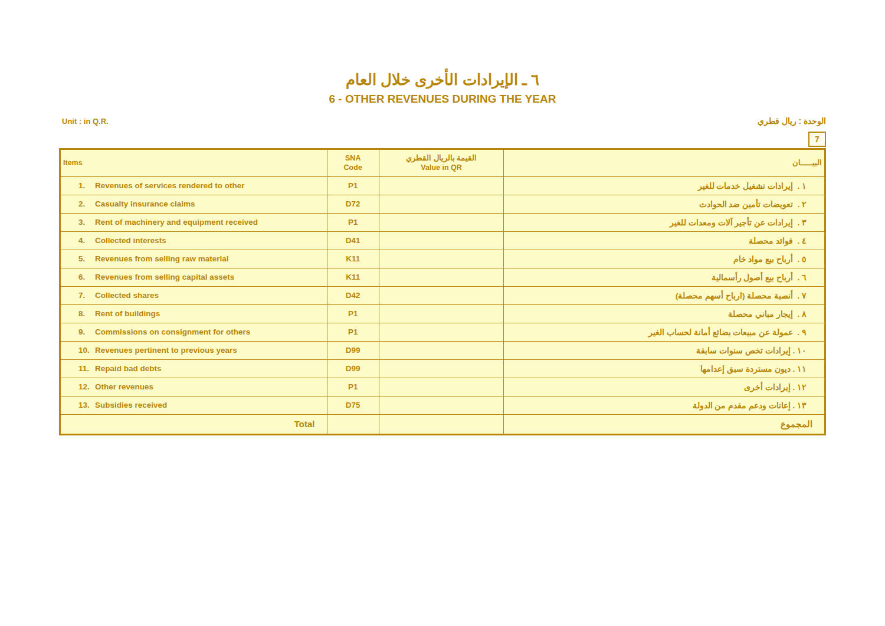٦ ـ الإيرادات الأخرى خلال العام
6 - OTHER REVENUES DURING THE YEAR
Unit : in Q.R.
الوحدة : ريال قطري
7
| Items | SNA Code | القيمة بالريال القطري Value in QR | البيـــــان |
| --- | --- | --- | --- |
| 1. Revenues of services rendered to other | P1 | | ١ . إيرادات تشغيل خدمات للغير |
| 2. Casualty insurance claims | D72 | | ٢ . تعويضات تأمين ضد الحوادث |
| 3. Rent of machinery and equipment received | P1 | | ٣ . إيرادات عن تأجير آلات ومعدات للغير |
| 4. Collected interests | D41 | | ٤ . فوائد محصلة |
| 5. Revenues from selling raw material | K11 | | ٥ . أرباح بيع مواد خام |
| 6. Revenues from selling capital assets | K11 | | ٦ . أرباح بيع أصول رأسمالية |
| 7. Collected shares | D42 | | ٧ . أنصبة محصلة (ارباح أسهم محصلة) |
| 8. Rent of buildings | P1 | | ٨ . إيجار مباني محصلة |
| 9. Commissions on consignment for others | P1 | | ٩ . عمولة عن مبيعات بضائع أمانة لحساب الغير |
| 10. Revenues pertinent to previous years | D99 | | ١٠ . إيرادات تخص سنوات سابقة |
| 11. Repaid bad debts | D99 | | ١١ . ديون مستردة سبق إعدامها |
| 12. Other revenues | P1 | | ١٢ . إيرادات أخرى |
| 13. Subsidies received | D75 | | ١٣ . إعانات ودعم مقدم من الدولة |
| Total | | | المجموع |